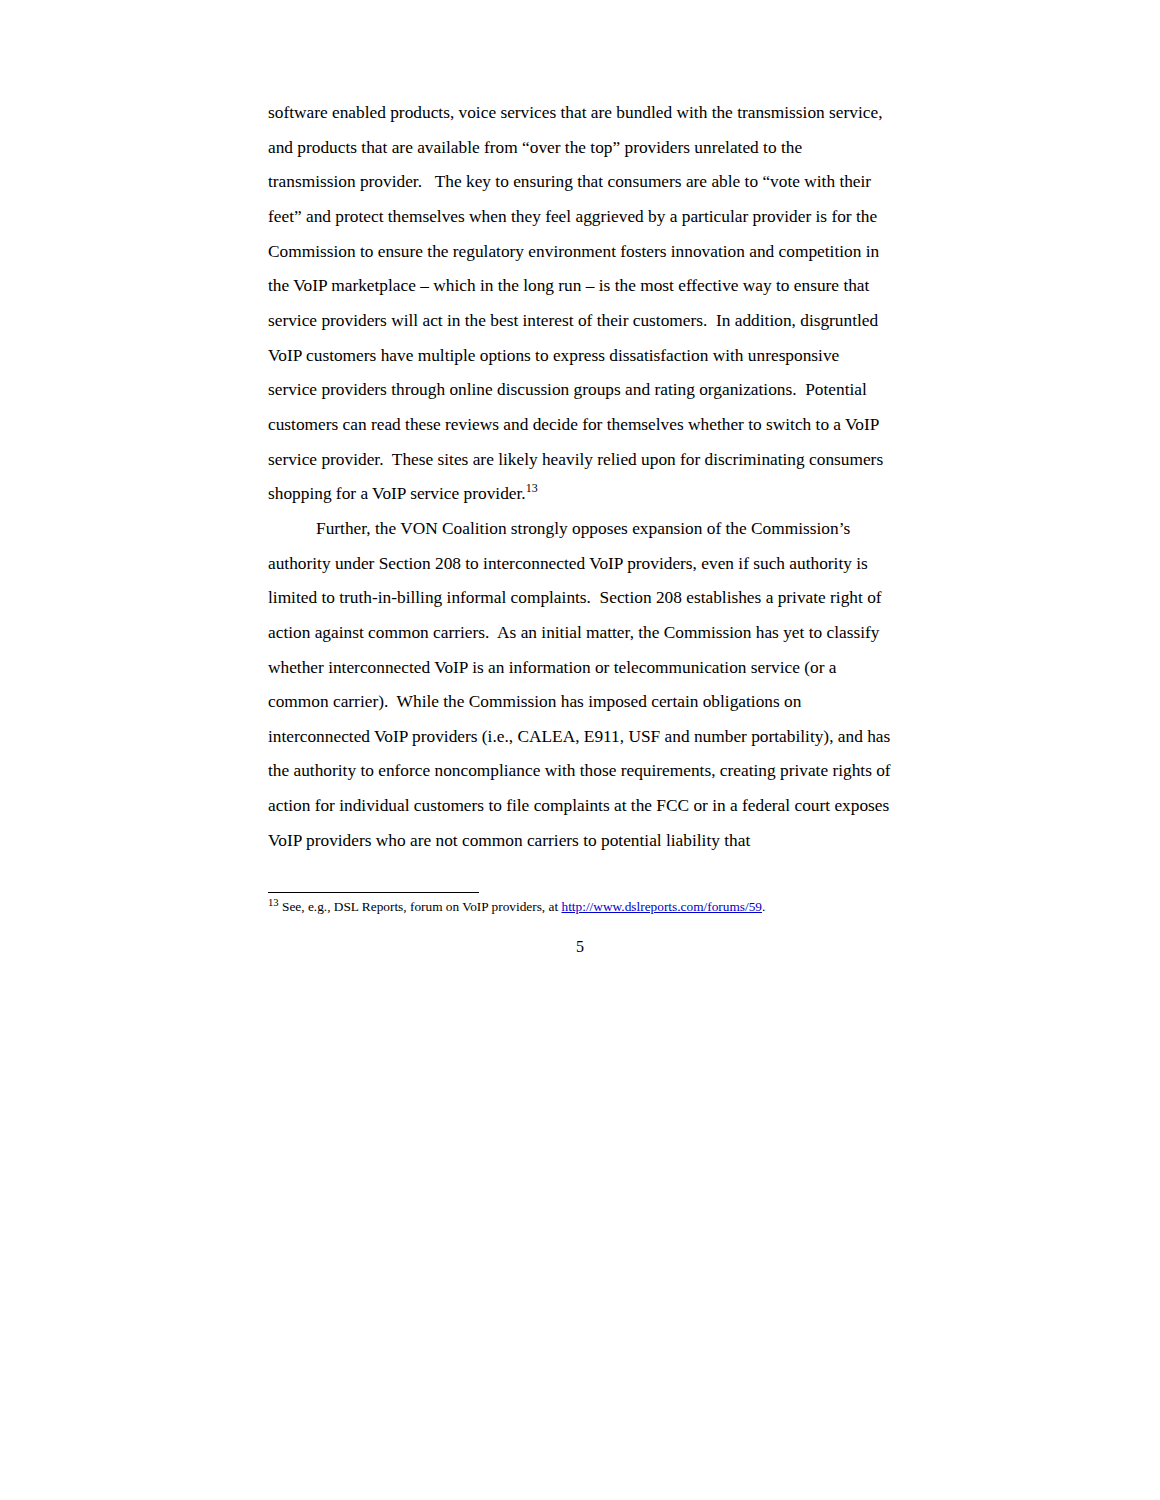software enabled products, voice services that are bundled with the transmission service, and products that are available from “over the top” providers unrelated to the transmission provider. The key to ensuring that consumers are able to “vote with their feet” and protect themselves when they feel aggrieved by a particular provider is for the Commission to ensure the regulatory environment fosters innovation and competition in the VoIP marketplace – which in the long run – is the most effective way to ensure that service providers will act in the best interest of their customers. In addition, disgruntled VoIP customers have multiple options to express dissatisfaction with unresponsive service providers through online discussion groups and rating organizations. Potential customers can read these reviews and decide for themselves whether to switch to a VoIP service provider. These sites are likely heavily relied upon for discriminating consumers shopping for a VoIP service provider.13
Further, the VON Coalition strongly opposes expansion of the Commission’s authority under Section 208 to interconnected VoIP providers, even if such authority is limited to truth-in-billing informal complaints. Section 208 establishes a private right of action against common carriers. As an initial matter, the Commission has yet to classify whether interconnected VoIP is an information or telecommunication service (or a common carrier). While the Commission has imposed certain obligations on interconnected VoIP providers (i.e., CALEA, E911, USF and number portability), and has the authority to enforce noncompliance with those requirements, creating private rights of action for individual customers to file complaints at the FCC or in a federal court exposes VoIP providers who are not common carriers to potential liability that
13 See, e.g., DSL Reports, forum on VoIP providers, at http://www.dslreports.com/forums/59.
5